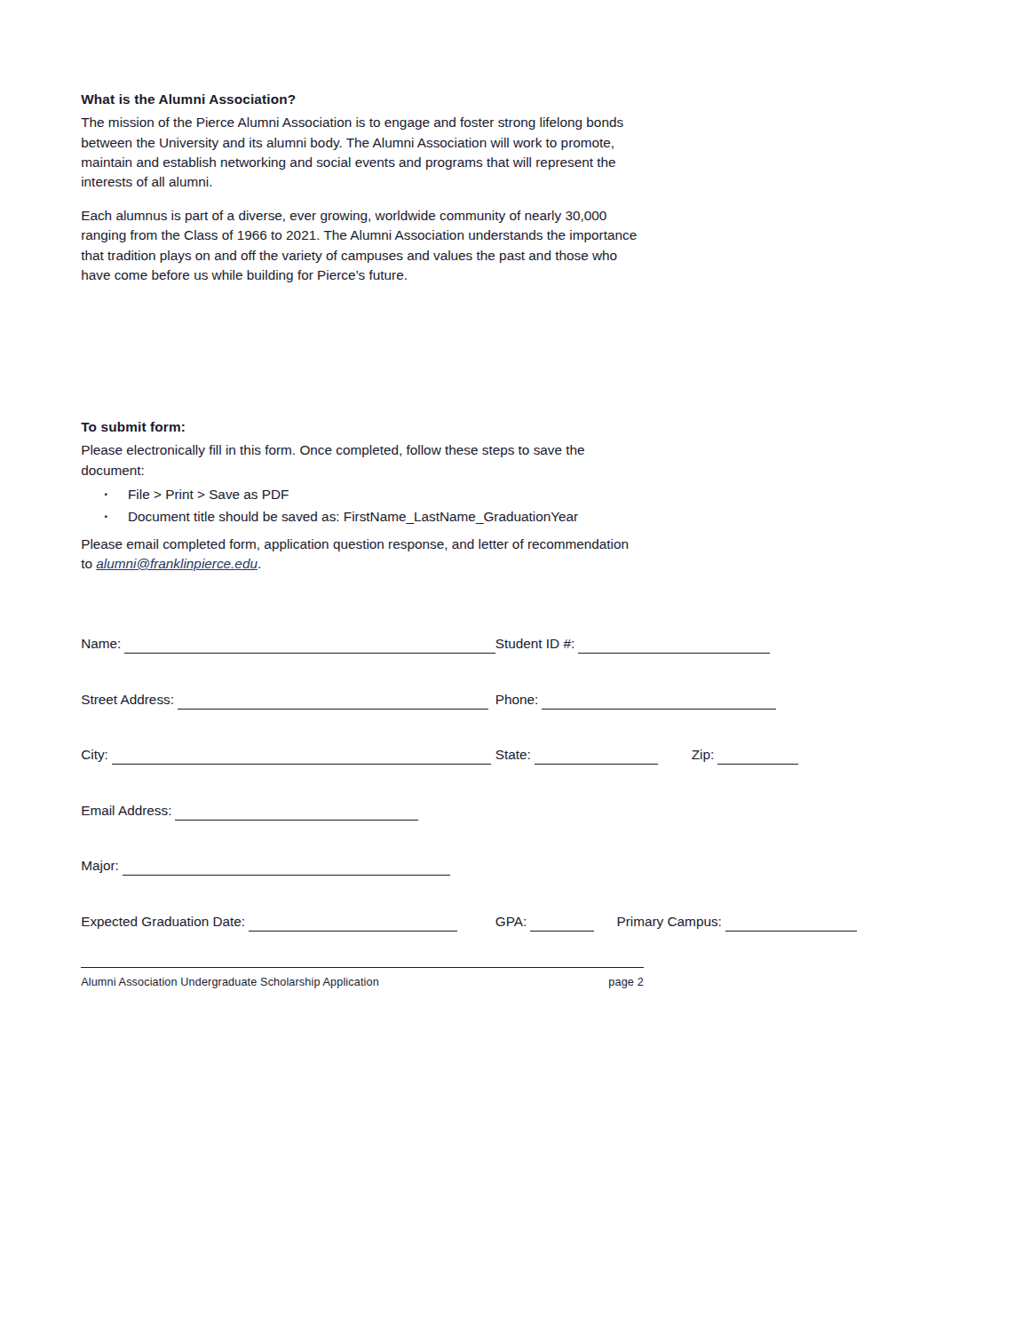What is the Alumni Association?
The mission of the Pierce Alumni Association is to engage and foster strong lifelong bonds between the University and its alumni body. The Alumni Association will work to promote, maintain and establish networking and social events and programs that will represent the interests of all alumni.
Each alumnus is part of a diverse, ever growing, worldwide community of nearly 30,000 ranging from the Class of 1966 to 2021. The Alumni Association understands the importance that tradition plays on and off the variety of campuses and values the past and those who have come before us while building for Pierce’s future.
To submit form:
Please electronically fill in this form. Once completed, follow these steps to save the document:
File > Print > Save as PDF
Document title should be saved as: FirstName_LastName_GraduationYear
Please email completed form, application question response, and letter of recommendation to alumni@franklinpierce.edu.
| Name: | Student ID #: |
| Street Address: | Phone: |
| City: | State: Zip: |
| Email Address: |
| Major: |
| Expected Graduation Date: | GPA: Primary Campus: |
Alumni Association Undergraduate Scholarship Application page 2